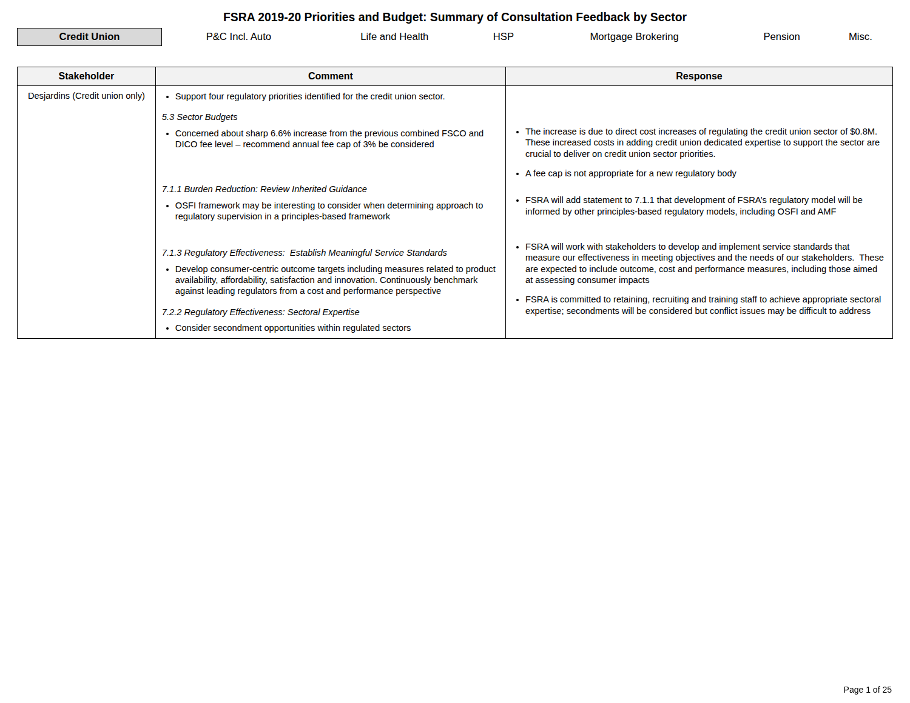FSRA 2019-20 Priorities and Budget: Summary of Consultation Feedback by Sector
| Credit Union | P&C Incl. Auto | Life and Health | HSP | Mortgage Brokering | Pension | Misc. |
| Stakeholder | Comment | Response |
| --- | --- | --- |
| Desjardins (Credit union only) | Support four regulatory priorities identified for the credit union sector. 5.3 Sector Budgets Concerned about sharp 6.6% increase from the previous combined FSCO and DICO fee level – recommend annual fee cap of 3% be considered 7.1.1 Burden Reduction: Review Inherited Guidance OSFI framework may be interesting to consider when determining approach to regulatory supervision in a principles-based framework 7.1.3 Regulatory Effectiveness: Establish Meaningful Service Standards Develop consumer-centric outcome targets including measures related to product availability, affordability, satisfaction and innovation. Continuously benchmark against leading regulators from a cost and performance perspective 7.2.2 Regulatory Effectiveness: Sectoral Expertise Consider secondment opportunities within regulated sectors | The increase is due to direct cost increases of regulating the credit union sector of $0.8M. These increased costs in adding credit union dedicated expertise to support the sector are crucial to deliver on credit union sector priorities. A fee cap is not appropriate for a new regulatory body FSRA will add statement to 7.1.1 that development of FSRA’s regulatory model will be informed by other principles-based regulatory models, including OSFI and AMF FSRA will work with stakeholders to develop and implement service standards that measure our effectiveness in meeting objectives and the needs of our stakeholders. These are expected to include outcome, cost and performance measures, including those aimed at assessing consumer impacts FSRA is committed to retaining, recruiting and training staff to achieve appropriate sectoral expertise; secondments will be considered but conflict issues may be difficult to address |
Page 1 of 25